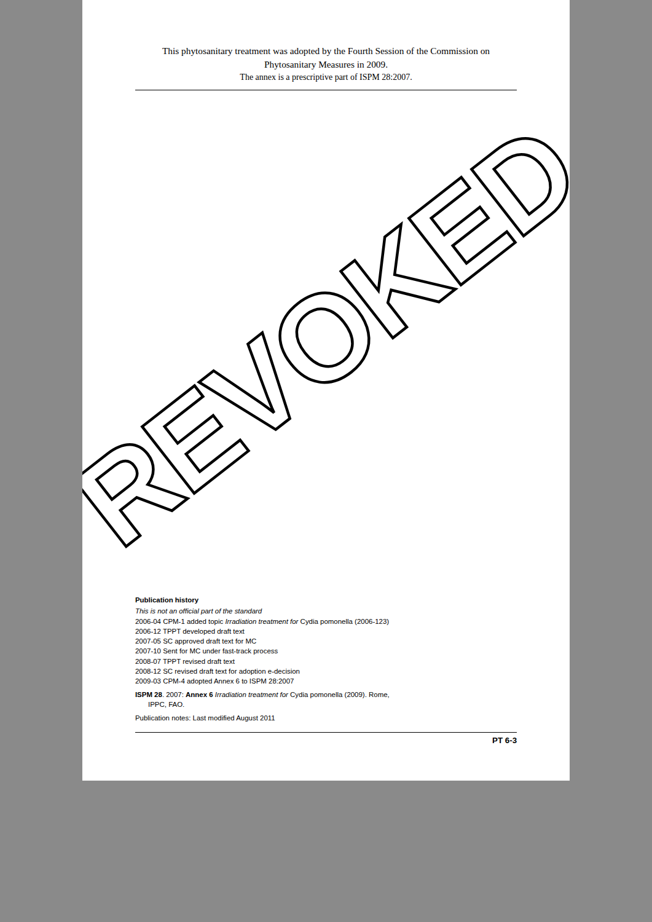This phytosanitary treatment was adopted by the Fourth Session of the Commission on Phytosanitary Measures in 2009.
The annex is a prescriptive part of ISPM 28:2007.
REVOKED
Publication history
This is not an official part of the standard
2006-04 CPM-1 added topic Irradiation treatment for Cydia pomonella (2006-123)
2006-12 TPPT developed draft text
2007-05 SC approved draft text for MC
2007-10 Sent for MC under fast-track process
2008-07 TPPT revised draft text
2008-12 SC revised draft text for adoption e-decision
2009-03 CPM-4 adopted Annex 6 to ISPM 28:2007
ISPM 28. 2007: Annex 6 Irradiation treatment for Cydia pomonella (2009). Rome,
IPPC, FAO.
Publication notes: Last modified August 2011
PT 6-3